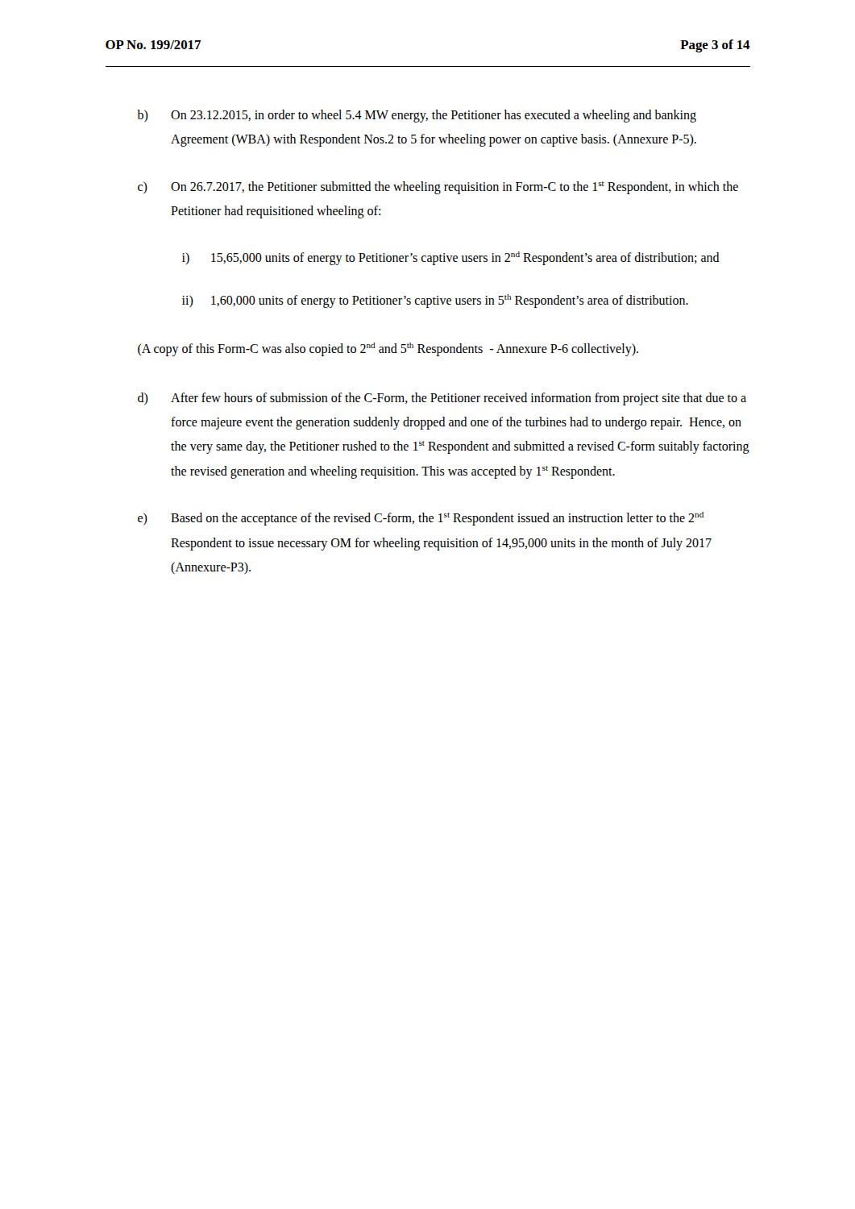OP No. 199/2017 Page 3 of 14
b)
On 23.12.2015, in order to wheel 5.4 MW energy, the Petitioner has executed a wheeling and banking Agreement (WBA) with Respondent Nos.2 to 5 for wheeling power on captive basis. (Annexure P-5).
c)
On 26.7.2017, the Petitioner submitted the wheeling requisition in Form-C to the 1st Respondent, in which the Petitioner had requisitioned wheeling of:
i)
15,65,000 units of energy to Petitioner’s captive users in 2nd Respondent’s area of distribution; and
ii)
1,60,000 units of energy to Petitioner’s captive users in 5th Respondent’s area of distribution.
(A copy of this Form-C was also copied to 2nd and 5th Respondents - Annexure P-6 collectively).
d)
After few hours of submission of the C-Form, the Petitioner received information from project site that due to a force majeure event the generation suddenly dropped and one of the turbines had to undergo repair. Hence, on the very same day, the Petitioner rushed to the 1st Respondent and submitted a revised C-form suitably factoring the revised generation and wheeling requisition. This was accepted by 1st Respondent.
e)
Based on the acceptance of the revised C-form, the 1st Respondent issued an instruction letter to the 2nd Respondent to issue necessary OM for wheeling requisition of 14,95,000 units in the month of July 2017 (Annexure-P3).